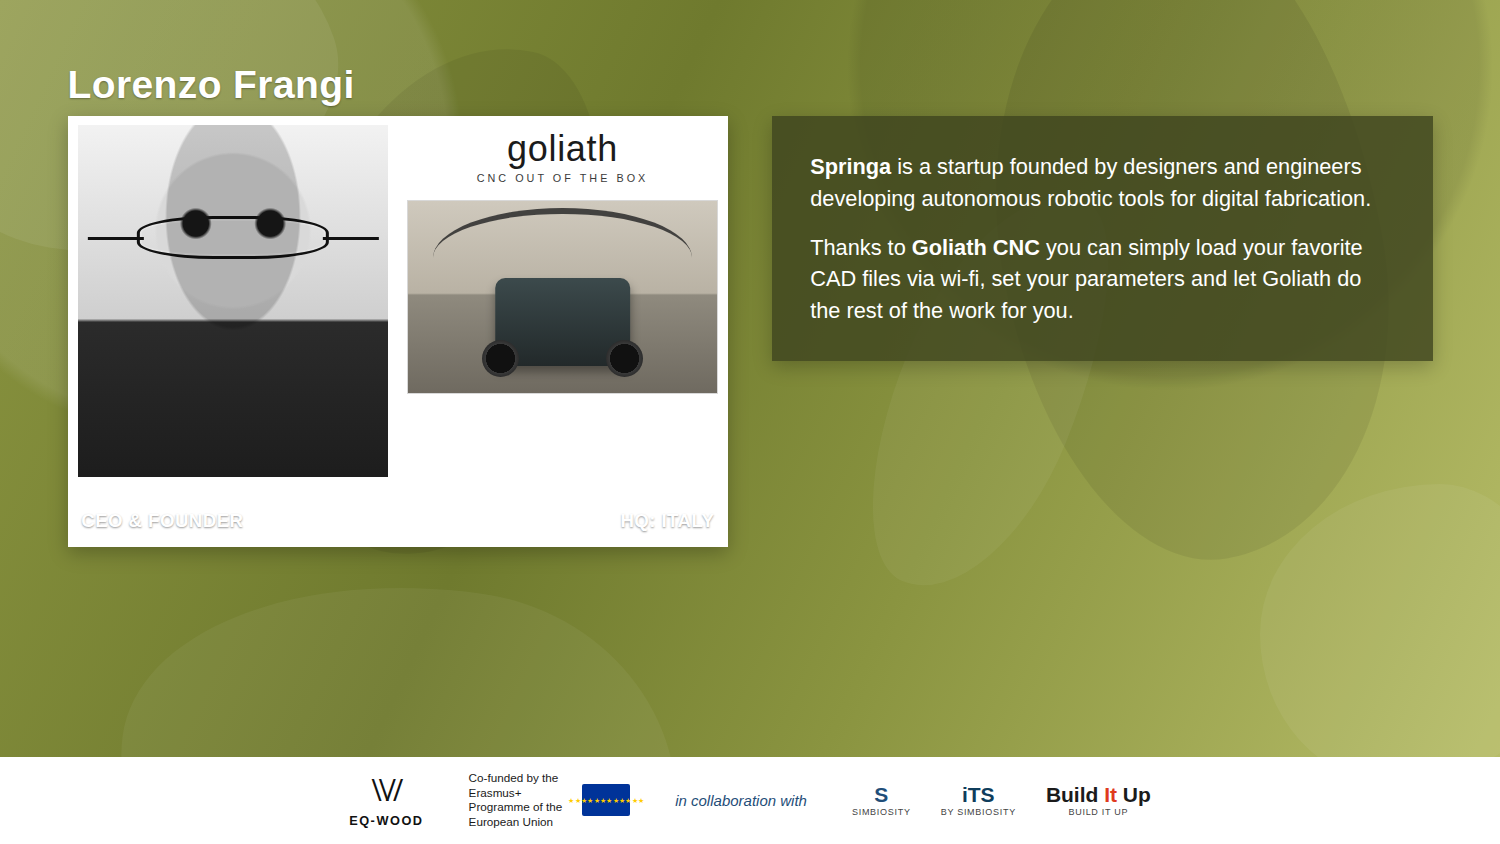Lorenzo Frangi
goliath
CNC out of the box
CEO & FOUNDER HQ: ITALY
Springa is a startup founded by designers and engineers developing autonomous robotic tools for digital fabrication.
Thanks to Goliath CNC you can simply load your favorite CAD files via wi-fi, set your parameters and let Goliath do the rest of the work for you.
\\// EQ-WOOD
Co-funded by the Erasmus+ Programme of the European Union
in collaboration with
S Simbiosity
iTS by Simbiosity
Build It Up Build It Up